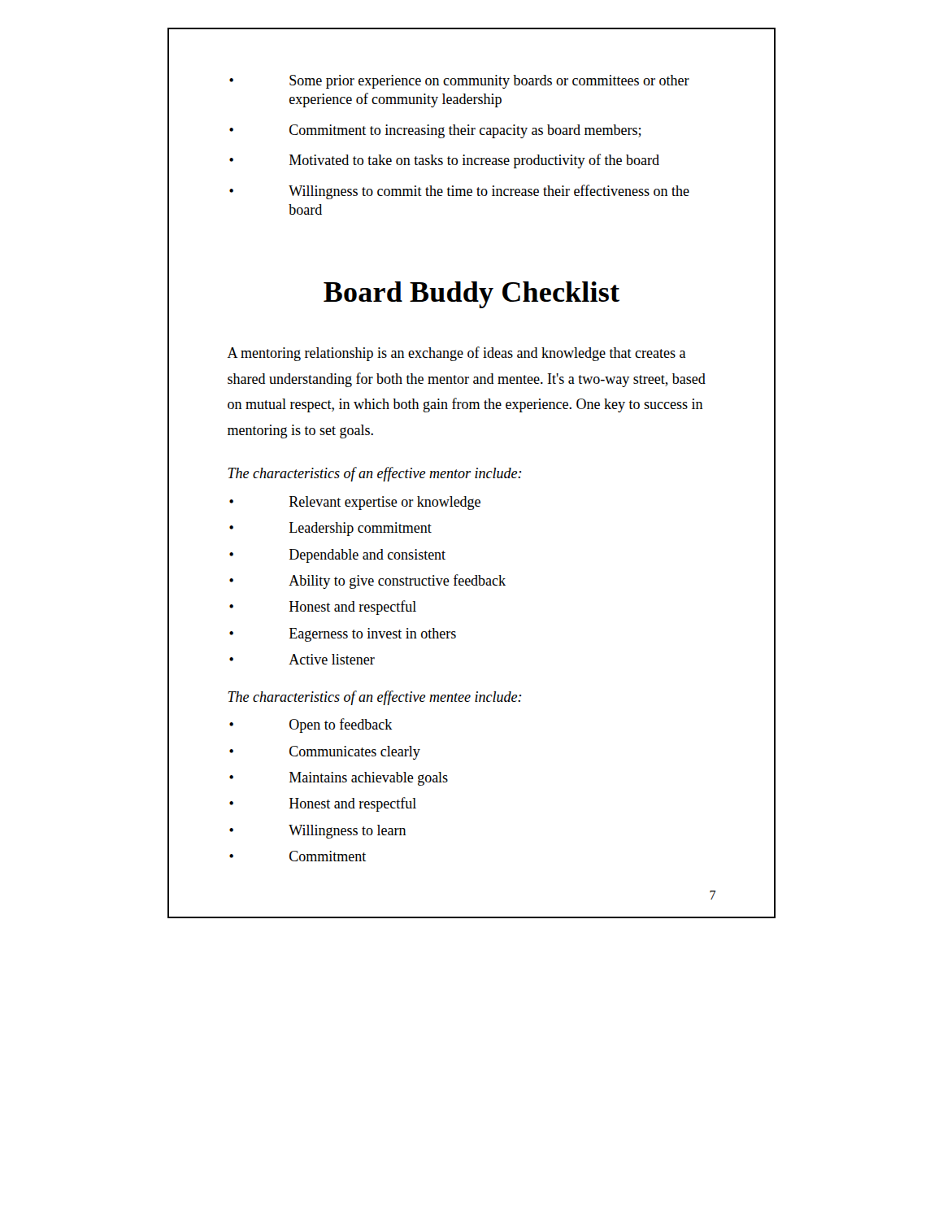Some prior experience on community boards or committees or other experience of community leadership
Commitment to increasing their capacity as board members;
Motivated to take on tasks to increase productivity of the board
Willingness to commit the time to increase their effectiveness on the board
Board Buddy Checklist
A mentoring relationship is an exchange of ideas and knowledge that creates a shared understanding for both the mentor and mentee. It's a two-way street, based on mutual respect, in which both gain from the experience. One key to success in mentoring is to set goals.
The characteristics of an effective mentor include:
Relevant expertise or knowledge
Leadership commitment
Dependable and consistent
Ability to give constructive feedback
Honest and respectful
Eagerness to invest in others
Active listener
The characteristics of an effective mentee include:
Open to feedback
Communicates clearly
Maintains achievable goals
Honest and respectful
Willingness to learn
Commitment
7